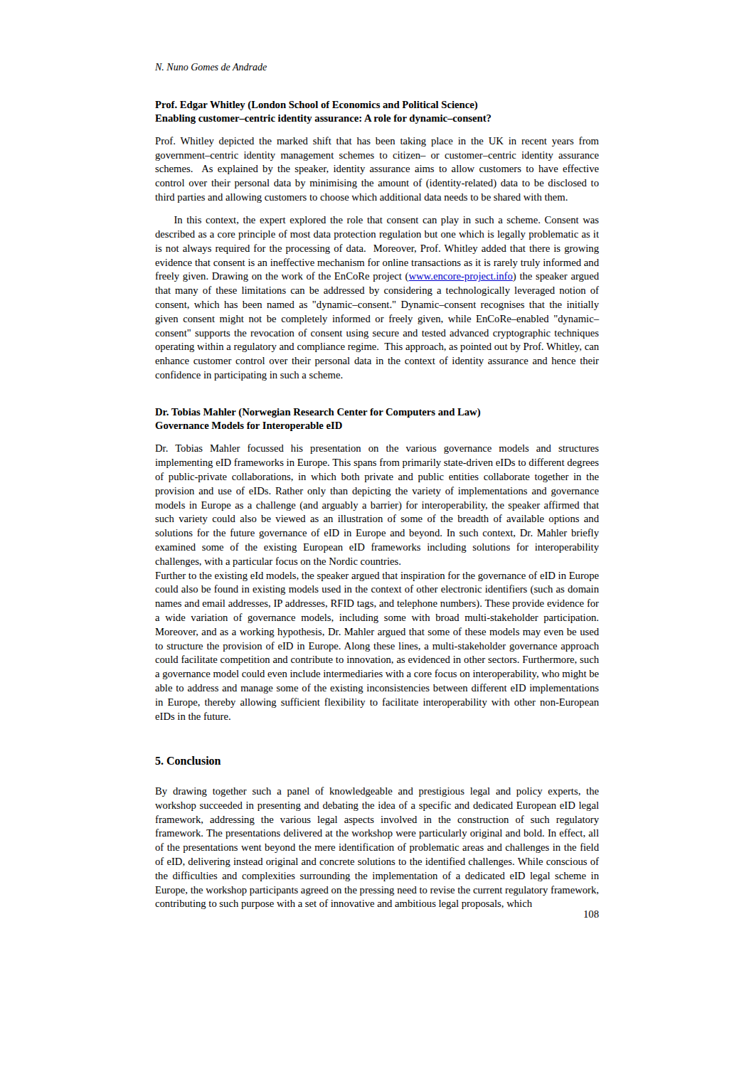N. Nuno Gomes de Andrade
Prof. Edgar Whitley (London School of Economics and Political Science)
Enabling customer–centric identity assurance: A role for dynamic–consent?
Prof. Whitley depicted the marked shift that has been taking place in the UK in recent years from government–centric identity management schemes to citizen– or customer–centric identity assurance schemes. As explained by the speaker, identity assurance aims to allow customers to have effective control over their personal data by minimising the amount of (identity-related) data to be disclosed to third parties and allowing customers to choose which additional data needs to be shared with them.
In this context, the expert explored the role that consent can play in such a scheme. Consent was described as a core principle of most data protection regulation but one which is legally problematic as it is not always required for the processing of data. Moreover, Prof. Whitley added that there is growing evidence that consent is an ineffective mechanism for online transactions as it is rarely truly informed and freely given. Drawing on the work of the EnCoRe project (www.encore-project.info) the speaker argued that many of these limitations can be addressed by considering a technologically leveraged notion of consent, which has been named as "dynamic–consent." Dynamic–consent recognises that the initially given consent might not be completely informed or freely given, while EnCoRe–enabled "dynamic–consent" supports the revocation of consent using secure and tested advanced cryptographic techniques operating within a regulatory and compliance regime. This approach, as pointed out by Prof. Whitley, can enhance customer control over their personal data in the context of identity assurance and hence their confidence in participating in such a scheme.
Dr. Tobias Mahler (Norwegian Research Center for Computers and Law)
Governance Models for Interoperable eID
Dr. Tobias Mahler focussed his presentation on the various governance models and structures implementing eID frameworks in Europe. This spans from primarily state-driven eIDs to different degrees of public-private collaborations, in which both private and public entities collaborate together in the provision and use of eIDs. Rather only than depicting the variety of implementations and governance models in Europe as a challenge (and arguably a barrier) for interoperability, the speaker affirmed that such variety could also be viewed as an illustration of some of the breadth of available options and solutions for the future governance of eID in Europe and beyond. In such context, Dr. Mahler briefly examined some of the existing European eID frameworks including solutions for interoperability challenges, with a particular focus on the Nordic countries.
Further to the existing eId models, the speaker argued that inspiration for the governance of eID in Europe could also be found in existing models used in the context of other electronic identifiers (such as domain names and email addresses, IP addresses, RFID tags, and telephone numbers). These provide evidence for a wide variation of governance models, including some with broad multi-stakeholder participation. Moreover, and as a working hypothesis, Dr. Mahler argued that some of these models may even be used to structure the provision of eID in Europe. Along these lines, a multi-stakeholder governance approach could facilitate competition and contribute to innovation, as evidenced in other sectors. Furthermore, such a governance model could even include intermediaries with a core focus on interoperability, who might be able to address and manage some of the existing inconsistencies between different eID implementations in Europe, thereby allowing sufficient flexibility to facilitate interoperability with other non-European eIDs in the future.
5. Conclusion
By drawing together such a panel of knowledgeable and prestigious legal and policy experts, the workshop succeeded in presenting and debating the idea of a specific and dedicated European eID legal framework, addressing the various legal aspects involved in the construction of such regulatory framework. The presentations delivered at the workshop were particularly original and bold. In effect, all of the presentations went beyond the mere identification of problematic areas and challenges in the field of eID, delivering instead original and concrete solutions to the identified challenges. While conscious of the difficulties and complexities surrounding the implementation of a dedicated eID legal scheme in Europe, the workshop participants agreed on the pressing need to revise the current regulatory framework, contributing to such purpose with a set of innovative and ambitious legal proposals, which
108